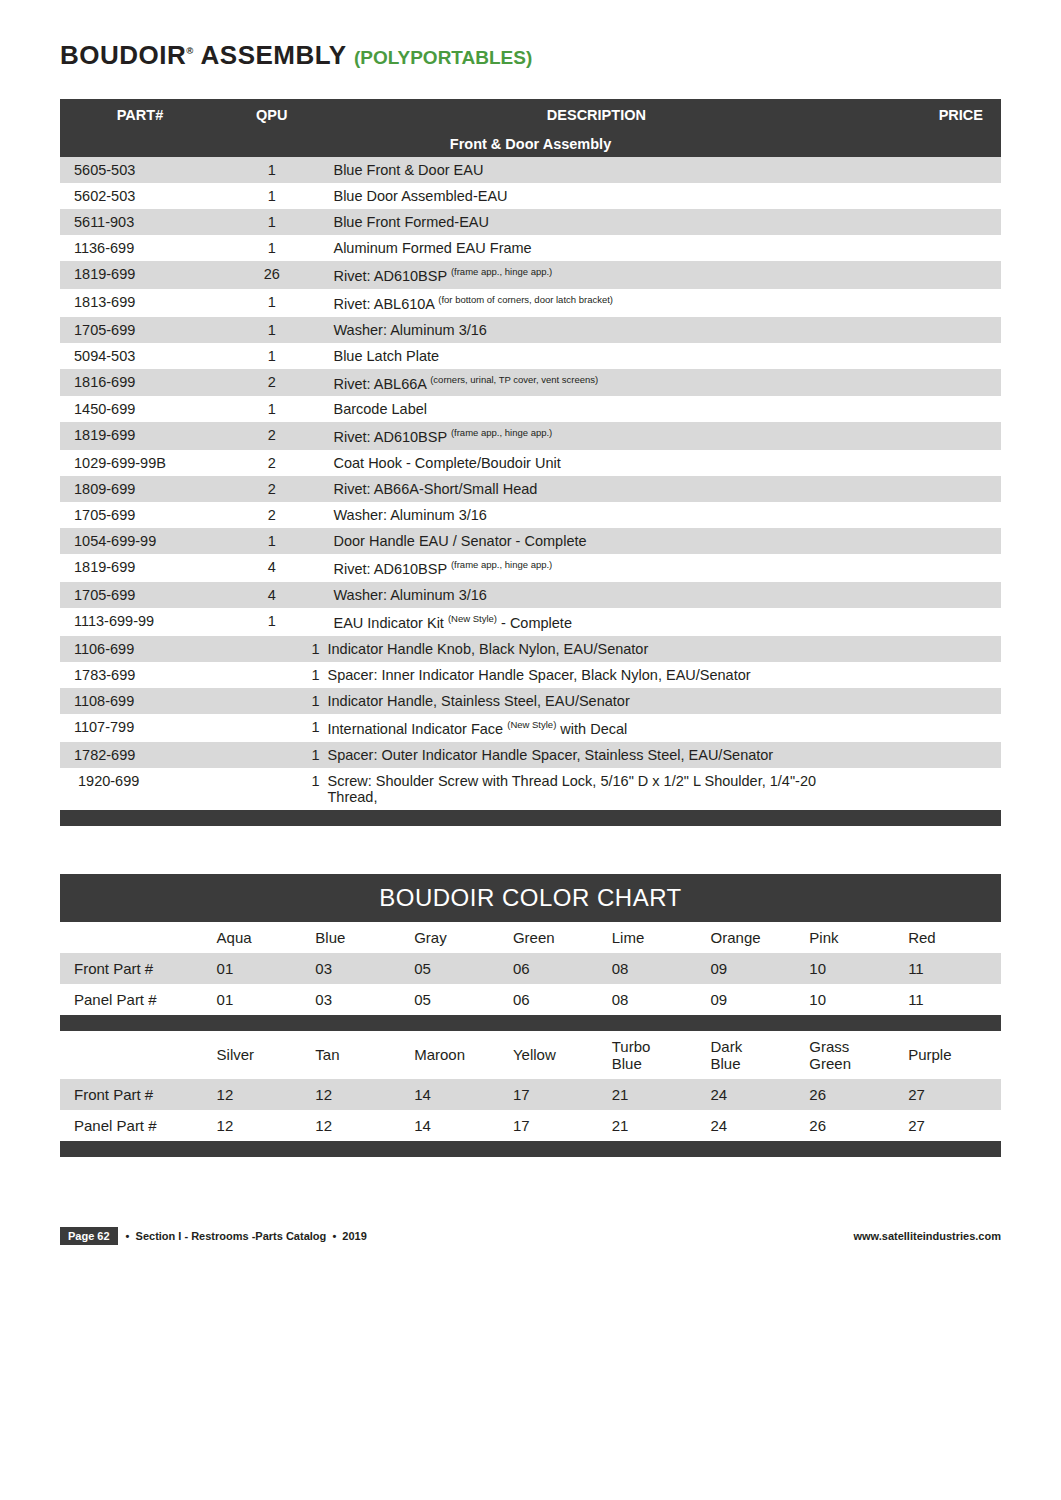BOUDOIR® ASSEMBLY (POLYPORTABLES)
| PART# | QPU | DESCRIPTION | PRICE |
| --- | --- | --- | --- |
| Front & Door Assembly |
| 5605-503 | 1 | Blue Front & Door EAU | |
| 5602-503 | 1 | Blue Door Assembled-EAU | |
| 5611-903 | 1 | Blue Front Formed-EAU | |
| 1136-699 | 1 | Aluminum Formed EAU Frame | |
| 1819-699 | 26 | Rivet: AD610BSP (frame app., hinge app.) | |
| 1813-699 | 1 | Rivet: ABL610A (for bottom of corners, door latch bracket) | |
| 1705-699 | 1 | Washer: Aluminum 3/16 | |
| 5094-503 | 1 | Blue Latch Plate | |
| 1816-699 | 2 | Rivet: ABL66A (corners, urinal, TP cover, vent screens) | |
| 1450-699 | 1 | Barcode Label | |
| 1819-699 | 2 | Rivet: AD610BSP (frame app., hinge app.) | |
| 1029-699-99B | 2 | Coat Hook - Complete/Boudoir Unit | |
| 1809-699 | 2 | Rivet: AB66A-Short/Small Head | |
| 1705-699 | 2 | Washer: Aluminum 3/16 | |
| 1054-699-99 | 1 | Door Handle EAU / Senator - Complete | |
| 1819-699 | 4 | Rivet: AD610BSP (frame app., hinge app.) | |
| 1705-699 | 4 | Washer: Aluminum 3/16 | |
| 1113-699-99 | 1 | EAU Indicator Kit (New Style) - Complete | |
| 1106-699 | 1 | Indicator Handle Knob, Black Nylon, EAU/Senator | |
| 1783-699 | 1 | Spacer: Inner Indicator Handle Spacer, Black Nylon, EAU/Senator | |
| 1108-699 | 1 | Indicator Handle, Stainless Steel, EAU/Senator | |
| 1107-799 | 1 | International Indicator Face (New Style) with Decal | |
| 1782-699 | 1 | Spacer: Outer Indicator Handle Spacer, Stainless Steel, EAU/Senator | |
| 1920-699 | 1 | Screw: Shoulder Screw with Thread Lock, 5/16" D x 1/2" L Shoulder, 1/4"-20 Thread, | |
BOUDOIR COLOR CHART
| | Aqua | Blue | Gray | Green | Lime | Orange | Pink | Red |
| --- | --- | --- | --- | --- | --- | --- | --- | --- |
| Front Part # | 01 | 03 | 05 | 06 | 08 | 09 | 10 | 11 |
| Panel Part # | 01 | 03 | 05 | 06 | 08 | 09 | 10 | 11 |
| | Silver | Tan | Maroon | Yellow | Turbo Blue | Dark Blue | Grass Green | Purple |
| Front Part # | 12 | 12 | 14 | 17 | 21 | 24 | 26 | 27 |
| Panel Part # | 12 | 12 | 14 | 17 | 21 | 24 | 26 | 27 |
Page 62 • Section I - Restrooms -Parts Catalog • 2019
www.satelliteindustries.com